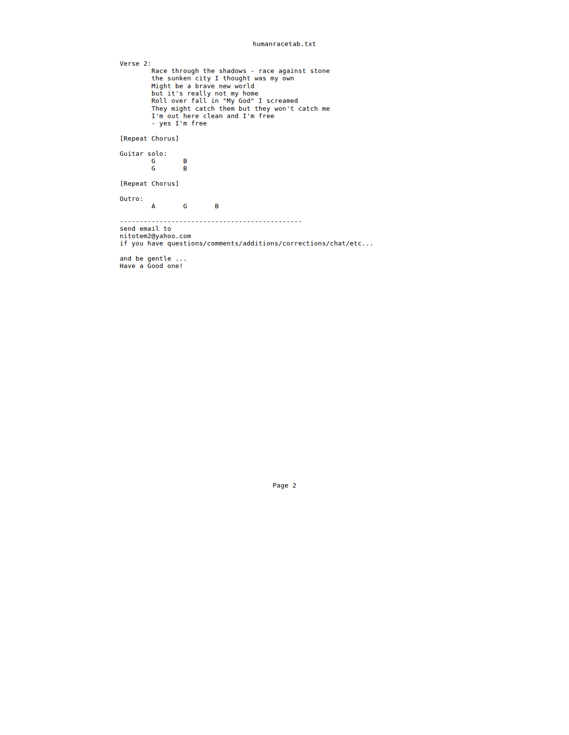humanracetab.txt
Verse 2:
        Race through the shadows - race against stone
        the sunken city I thought was my own
        Might be a brave new world
        but it's really not my home
        Roll over fall in "My God" I screamed
        They might catch them but they won't catch me
        I'm out here clean and I'm free
        - yes I'm free

[Repeat Chorus]

Guitar solo:
        G       B
        G       B

[Repeat Chorus]

Outro:
        A       G       B

----------------------------------------------
send email to
nitotem2@yahoo.com
if you have questions/comments/additions/corrections/chat/etc...

and be gentle ...
Have a Good one!
Page 2